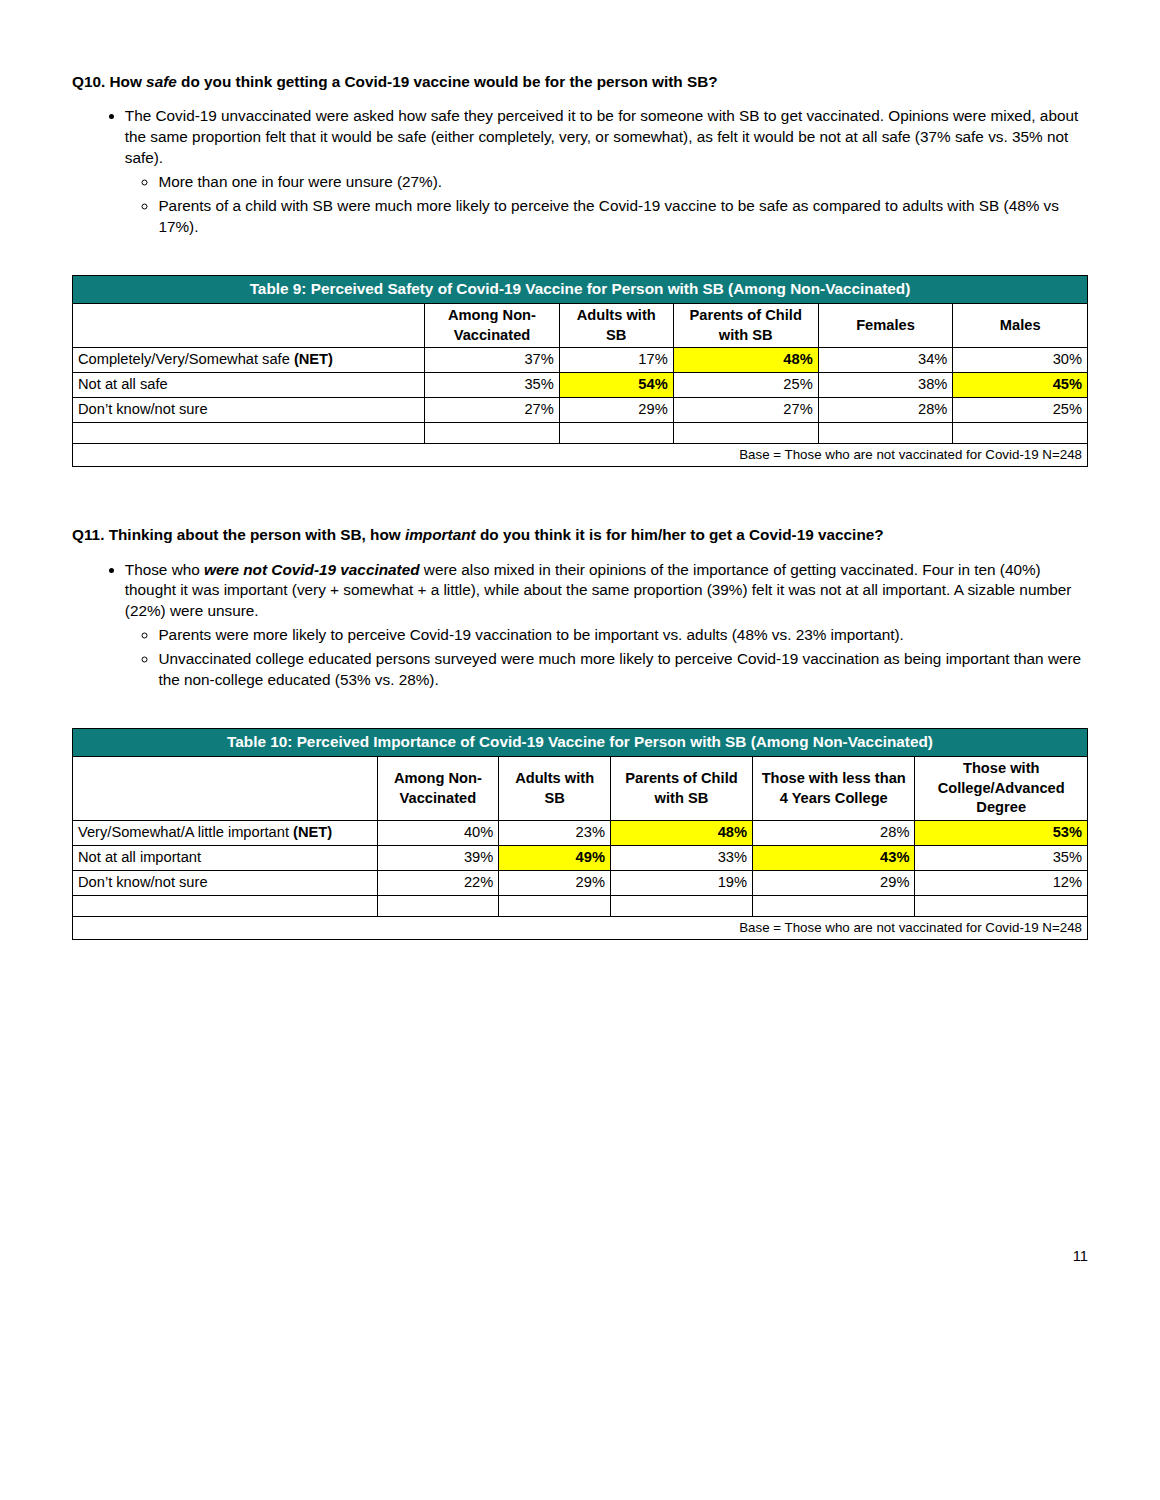Q10. How safe do you think getting a Covid-19 vaccine would be for the person with SB?
The Covid-19 unvaccinated were asked how safe they perceived it to be for someone with SB to get vaccinated. Opinions were mixed, about the same proportion felt that it would be safe (either completely, very, or somewhat), as felt it would be not at all safe (37% safe vs. 35% not safe).
More than one in four were unsure (27%).
Parents of a child with SB were much more likely to perceive the Covid-19 vaccine to be safe as compared to adults with SB (48% vs 17%).
Table 9: Perceived Safety of Covid-19 Vaccine for Person with SB (Among Non-Vaccinated)
| | Among Non-Vaccinated | Adults with SB | Parents of Child with SB | Females | Males |
| --- | --- | --- | --- | --- | --- |
| Completely/Very/Somewhat safe (NET) | 37% | 17% | 48% | 34% | 30% |
| Not at all safe | 35% | 54% | 25% | 38% | 45% |
| Don’t know/not sure | 27% | 29% | 27% | 28% | 25% |
| Base = Those who are not vaccinated for Covid-19 N=248 |
Q11. Thinking about the person with SB, how important do you think it is for him/her to get a Covid-19 vaccine?
Those who were not Covid-19 vaccinated were also mixed in their opinions of the importance of getting vaccinated. Four in ten (40%) thought it was important (very + somewhat + a little), while about the same proportion (39%) felt it was not at all important. A sizable number (22%) were unsure.
Parents were more likely to perceive Covid-19 vaccination to be important vs. adults (48% vs. 23% important).
Unvaccinated college educated persons surveyed were much more likely to perceive Covid-19 vaccination as being important than were the non-college educated (53% vs. 28%).
Table 10: Perceived Importance of Covid-19 Vaccine for Person with SB (Among Non-Vaccinated)
| | Among Non-Vaccinated | Adults with SB | Parents of Child with SB | Those with less than 4 Years College | Those with College/Advanced Degree |
| --- | --- | --- | --- | --- | --- |
| Very/Somewhat/A little important (NET) | 40% | 23% | 48% | 28% | 53% |
| Not at all important | 39% | 49% | 33% | 43% | 35% |
| Don’t know/not sure | 22% | 29% | 19% | 29% | 12% |
| Base = Those who are not vaccinated for Covid-19 N=248 |
11